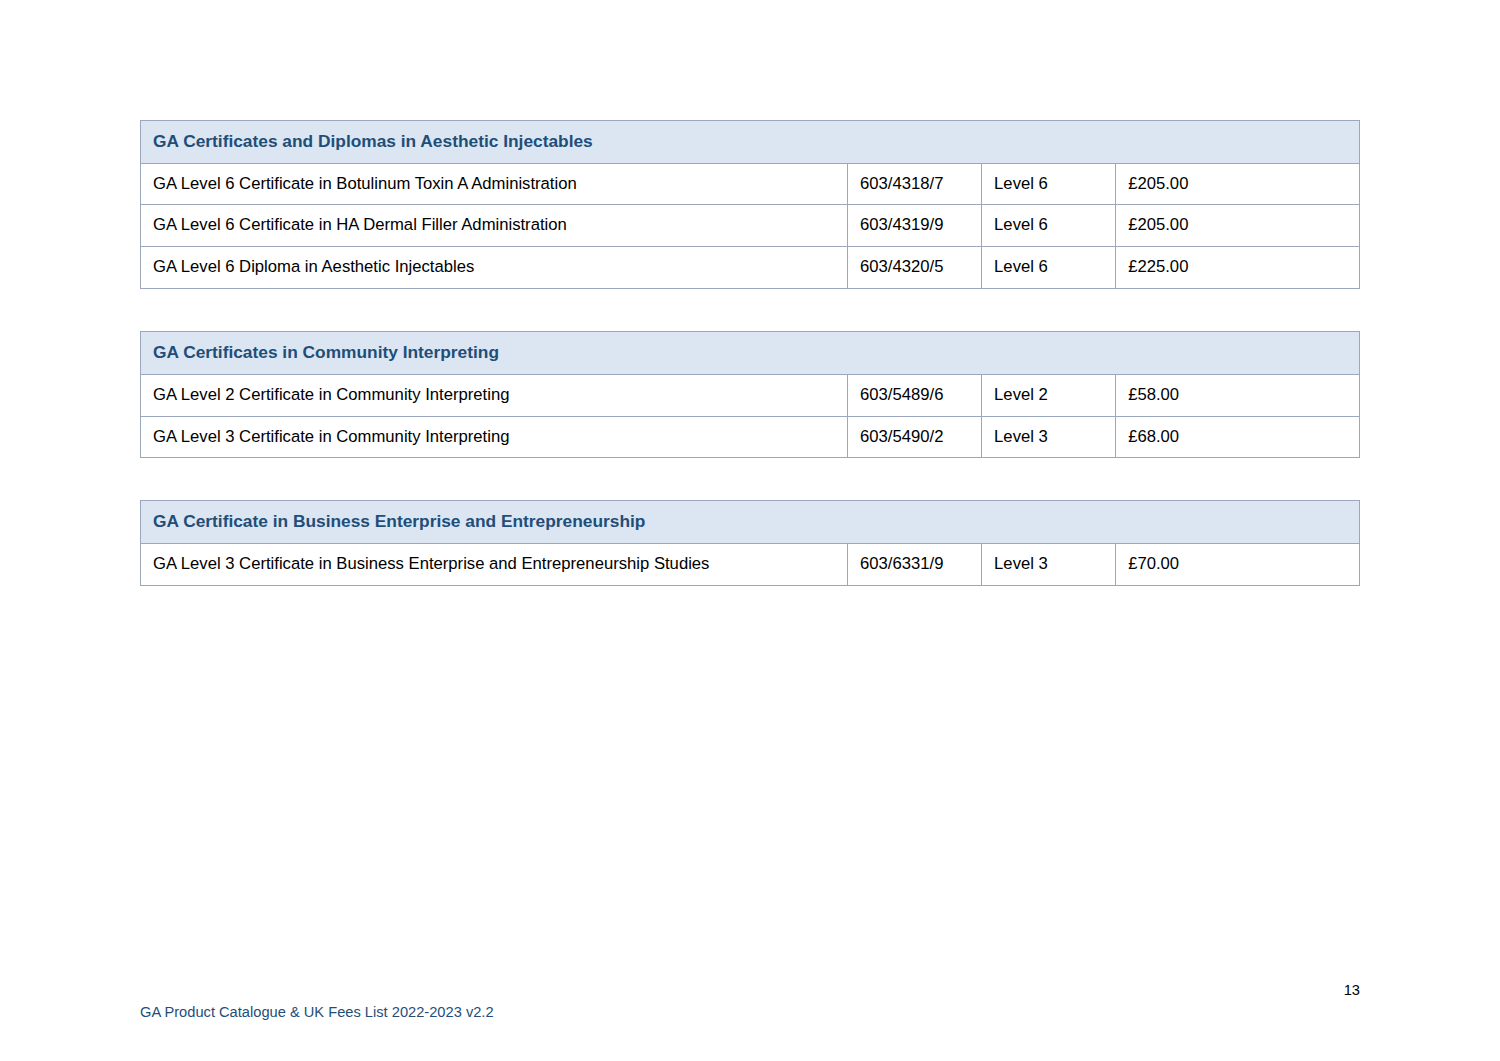| GA Certificates and Diplomas in Aesthetic Injectables |
| --- |
| GA Level 6 Certificate in Botulinum Toxin A Administration | 603/4318/7 | Level 6 | £205.00 |
| GA Level 6 Certificate in HA Dermal Filler Administration | 603/4319/9 | Level 6 | £205.00 |
| GA Level 6 Diploma in Aesthetic Injectables | 603/4320/5 | Level 6 | £225.00 |
| GA Certificates in Community Interpreting |
| --- |
| GA Level 2 Certificate in Community Interpreting | 603/5489/6 | Level 2 | £58.00 |
| GA Level 3 Certificate in Community Interpreting | 603/5490/2 | Level 3 | £68.00 |
| GA Certificate in Business Enterprise and Entrepreneurship |
| --- |
| GA Level 3 Certificate in Business Enterprise and Entrepreneurship Studies | 603/6331/9 | Level 3 | £70.00 |
GA Product Catalogue & UK Fees List 2022-2023 v2.2 13